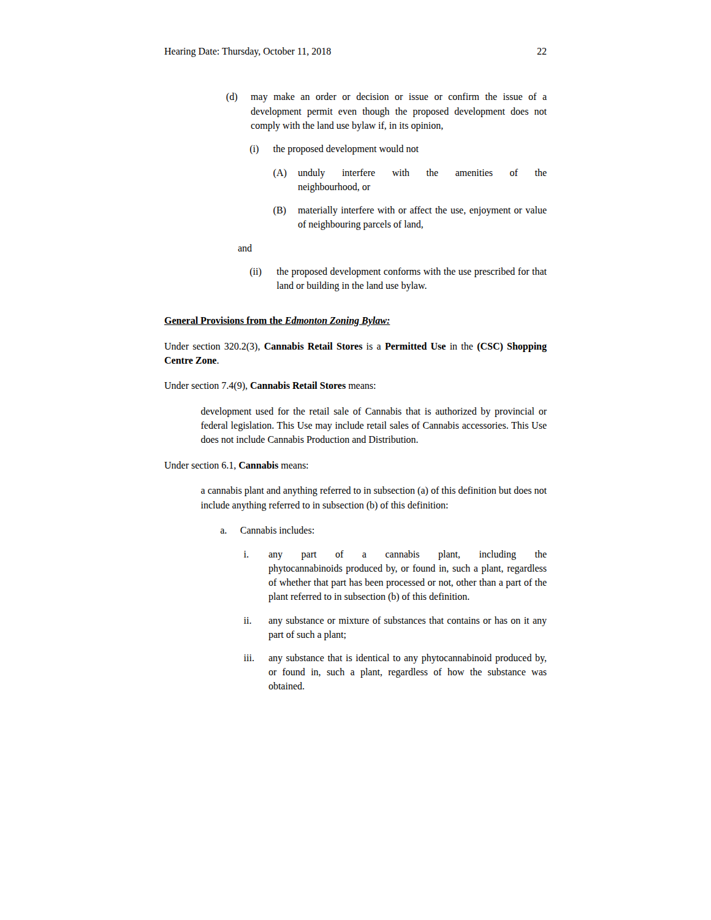Hearing Date: Thursday, October 11, 2018
22
(d)
may make an order or decision or issue or confirm the issue of a development permit even though the proposed development does not comply with the land use bylaw if, in its opinion,
(i)
the proposed development would not
(A)
unduly interfere with the amenities of the neighbourhood, or
(B)
materially interfere with or affect the use, enjoyment or value of neighbouring parcels of land,
and
(ii)
the proposed development conforms with the use prescribed for that land or building in the land use bylaw.
General Provisions from the Edmonton Zoning Bylaw:
Under section 320.2(3), Cannabis Retail Stores is a Permitted Use in the (CSC) Shopping Centre Zone.
Under section 7.4(9), Cannabis Retail Stores means:
development used for the retail sale of Cannabis that is authorized by provincial or federal legislation. This Use may include retail sales of Cannabis accessories. This Use does not include Cannabis Production and Distribution.
Under section 6.1, Cannabis means:
a cannabis plant and anything referred to in subsection (a) of this definition but does not include anything referred to in subsection (b) of this definition:
a.
Cannabis includes:
i.
any part of a cannabis plant, including the phytocannabinoids produced by, or found in, such a plant, regardless of whether that part has been processed or not, other than a part of the plant referred to in subsection (b) of this definition.
ii.
any substance or mixture of substances that contains or has on it any part of such a plant;
iii.
any substance that is identical to any phytocannabinoid produced by, or found in, such a plant, regardless of how the substance was obtained.